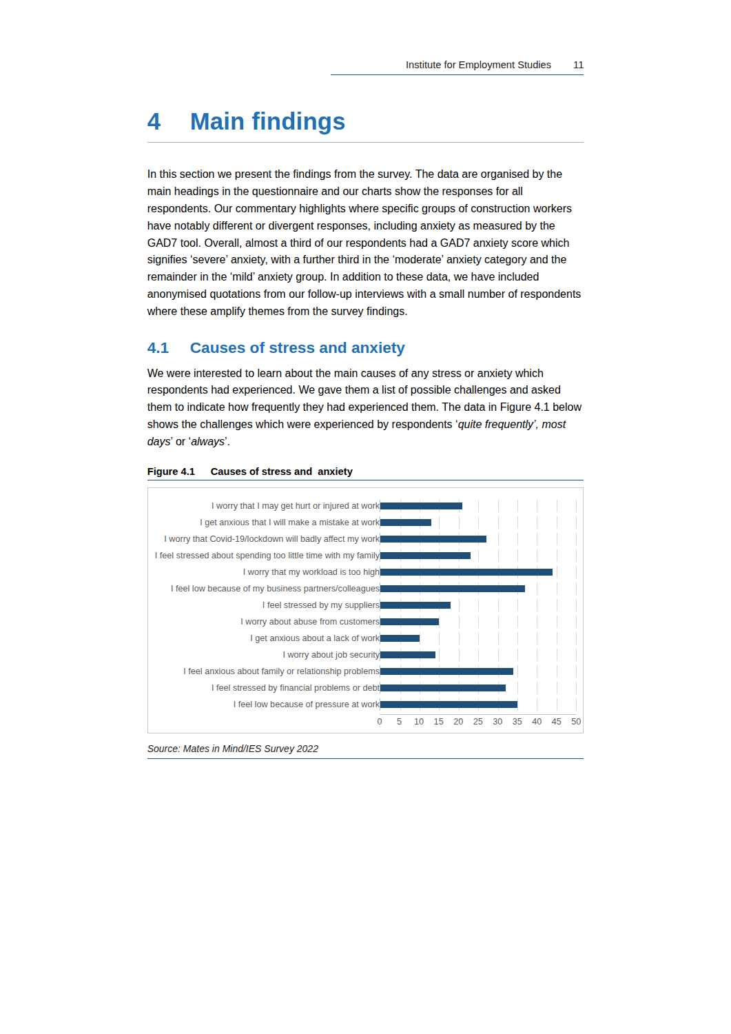Institute for Employment Studies 11
4 Main findings
In this section we present the findings from the survey. The data are organised by the main headings in the questionnaire and our charts show the responses for all respondents. Our commentary highlights where specific groups of construction workers have notably different or divergent responses, including anxiety as measured by the GAD7 tool. Overall, almost a third of our respondents had a GAD7 anxiety score which signifies ‘severe’ anxiety, with a further third in the ‘moderate’ anxiety category and the remainder in the ‘mild’ anxiety group. In addition to these data, we have included anonymised quotations from our follow-up interviews with a small number of respondents where these amplify themes from the survey findings.
4.1 Causes of stress and anxiety
We were interested to learn about the main causes of any stress or anxiety which respondents had experienced. We gave them a list of possible challenges and asked them to indicate how frequently they had experienced them. The data in Figure 4.1 below shows the challenges which were experienced by respondents ‘quite frequently’, most days’ or ‘always’.
Figure 4.1 Causes of stress and anxiety
| I worry that I may get hurt or injured at work | |
| I get anxious that I will make a mistake at work | |
| I worry that Covid-19/lockdown will badly affect my work | |
| I feel stressed about spending too little time with my family | |
| I worry that my workload is too high | |
| I feel low because of my business partners/colleagues | |
| I feel stressed by my suppliers | |
| I worry about abuse from customers | |
| I get anxious about a lack of work | |
| I worry about job security | |
| I feel anxious about family or relationship problems | |
| I feel stressed by financial problems or debt | |
| I feel low because of pressure at work | |
| | 0 5 10 15 20 25 30 35 40 45 50 |
Source: Mates in Mind/IES Survey 2022